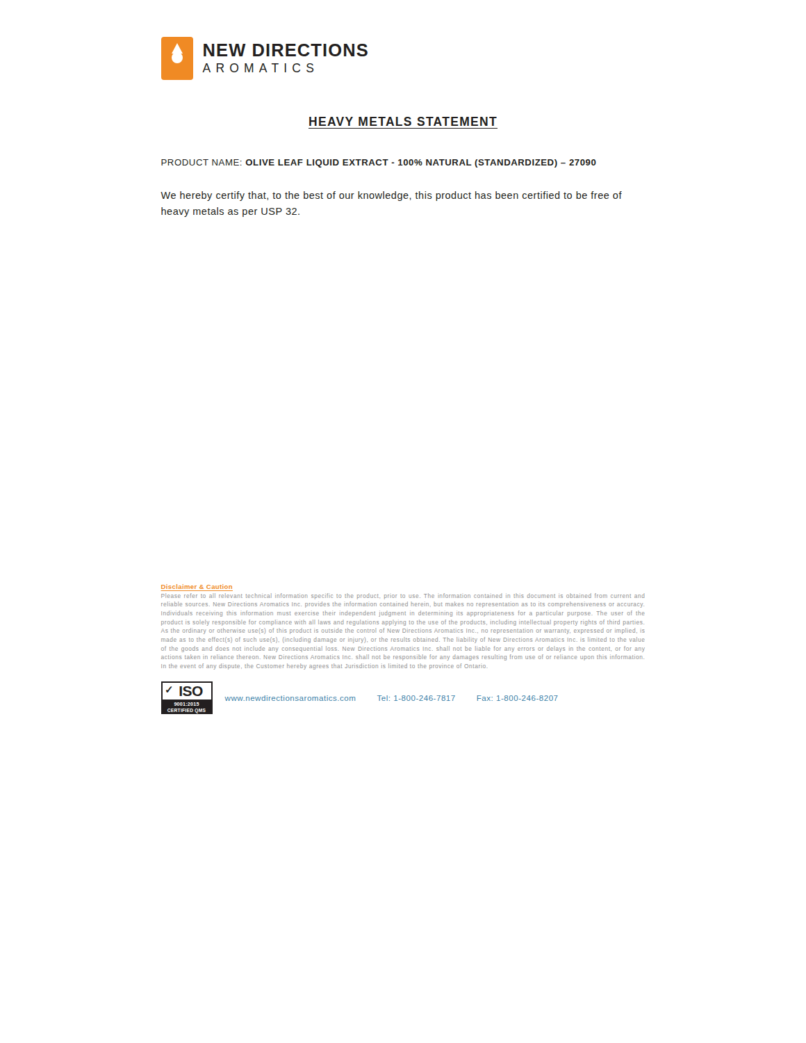NEW DIRECTIONS
AROMATICS
HEAVY METALS STATEMENT
PRODUCT NAME: OLIVE LEAF LIQUID EXTRACT - 100% NATURAL (STANDARDIZED) – 27090
We hereby certify that, to the best of our knowledge, this product has been certified to be free of heavy metals as per USP 32.
Disclaimer & Caution
Please refer to all relevant technical information specific to the product, prior to use. The information contained in this document is obtained from current and reliable sources. New Directions Aromatics Inc. provides the information contained herein, but makes no representation as to its comprehensiveness or accuracy. Individuals receiving this information must exercise their independent judgment in determining its appropriateness for a particular purpose. The user of the product is solely responsible for compliance with all laws and regulations applying to the use of the products, including intellectual property rights of third parties. As the ordinary or otherwise use(s) of this product is outside the control of New Directions Aromatics Inc., no representation or warranty, expressed or implied, is made as to the effect(s) of such use(s), (including damage or injury), or the results obtained. The liability of New Directions Aromatics Inc. is limited to the value of the goods and does not include any consequential loss. New Directions Aromatics Inc. shall not be liable for any errors or delays in the content, or for any actions taken in reliance thereon. New Directions Aromatics Inc. shall not be responsible for any damages resulting from use of or reliance upon this information. In the event of any dispute, the Customer hereby agrees that Jurisdiction is limited to the province of Ontario.
✓
ISO
9001:2015
CERTIFIED QMS
www.newdirectionsaromatics.com Tel: 1-800-246-7817 Fax: 1-800-246-8207